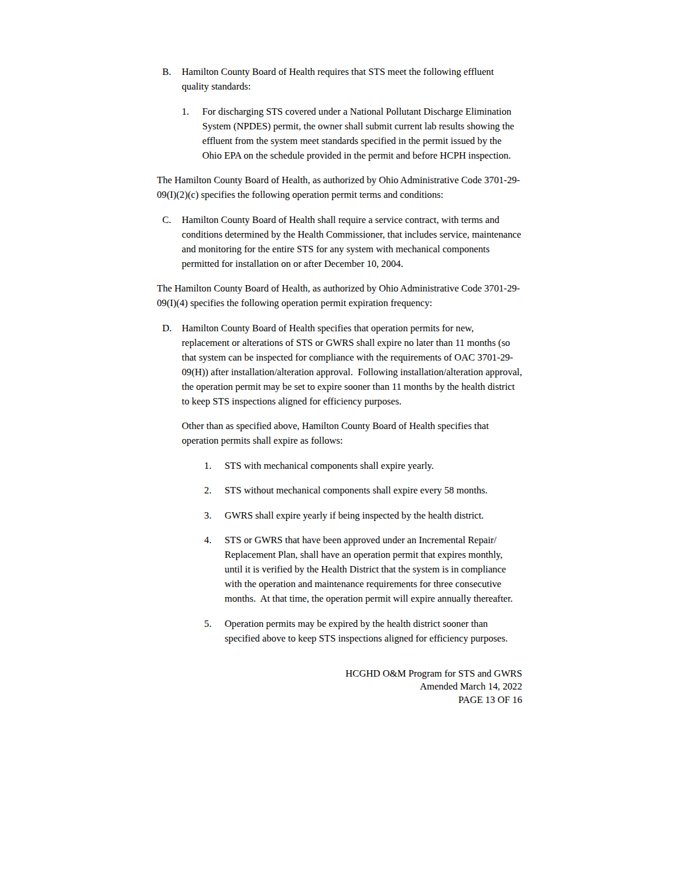B. Hamilton County Board of Health requires that STS meet the following effluent quality standards:
1. For discharging STS covered under a National Pollutant Discharge Elimination System (NPDES) permit, the owner shall submit current lab results showing the effluent from the system meet standards specified in the permit issued by the Ohio EPA on the schedule provided in the permit and before HCPH inspection.
The Hamilton County Board of Health, as authorized by Ohio Administrative Code 3701-29-09(I)(2)(c) specifies the following operation permit terms and conditions:
C. Hamilton County Board of Health shall require a service contract, with terms and conditions determined by the Health Commissioner, that includes service, maintenance and monitoring for the entire STS for any system with mechanical components permitted for installation on or after December 10, 2004.
The Hamilton County Board of Health, as authorized by Ohio Administrative Code 3701-29-09(I)(4) specifies the following operation permit expiration frequency:
D. Hamilton County Board of Health specifies that operation permits for new, replacement or alterations of STS or GWRS shall expire no later than 11 months (so that system can be inspected for compliance with the requirements of OAC 3701-29-09(H)) after installation/alteration approval. Following installation/alteration approval, the operation permit may be set to expire sooner than 11 months by the health district to keep STS inspections aligned for efficiency purposes.
Other than as specified above, Hamilton County Board of Health specifies that operation permits shall expire as follows:
1. STS with mechanical components shall expire yearly.
2. STS without mechanical components shall expire every 58 months.
3. GWRS shall expire yearly if being inspected by the health district.
4. STS or GWRS that have been approved under an Incremental Repair/ Replacement Plan, shall have an operation permit that expires monthly, until it is verified by the Health District that the system is in compliance with the operation and maintenance requirements for three consecutive months. At that time, the operation permit will expire annually thereafter.
5. Operation permits may be expired by the health district sooner than specified above to keep STS inspections aligned for efficiency purposes.
HCGHD O&M Program for STS and GWRS
Amended March 14, 2022
PAGE 13 OF 16